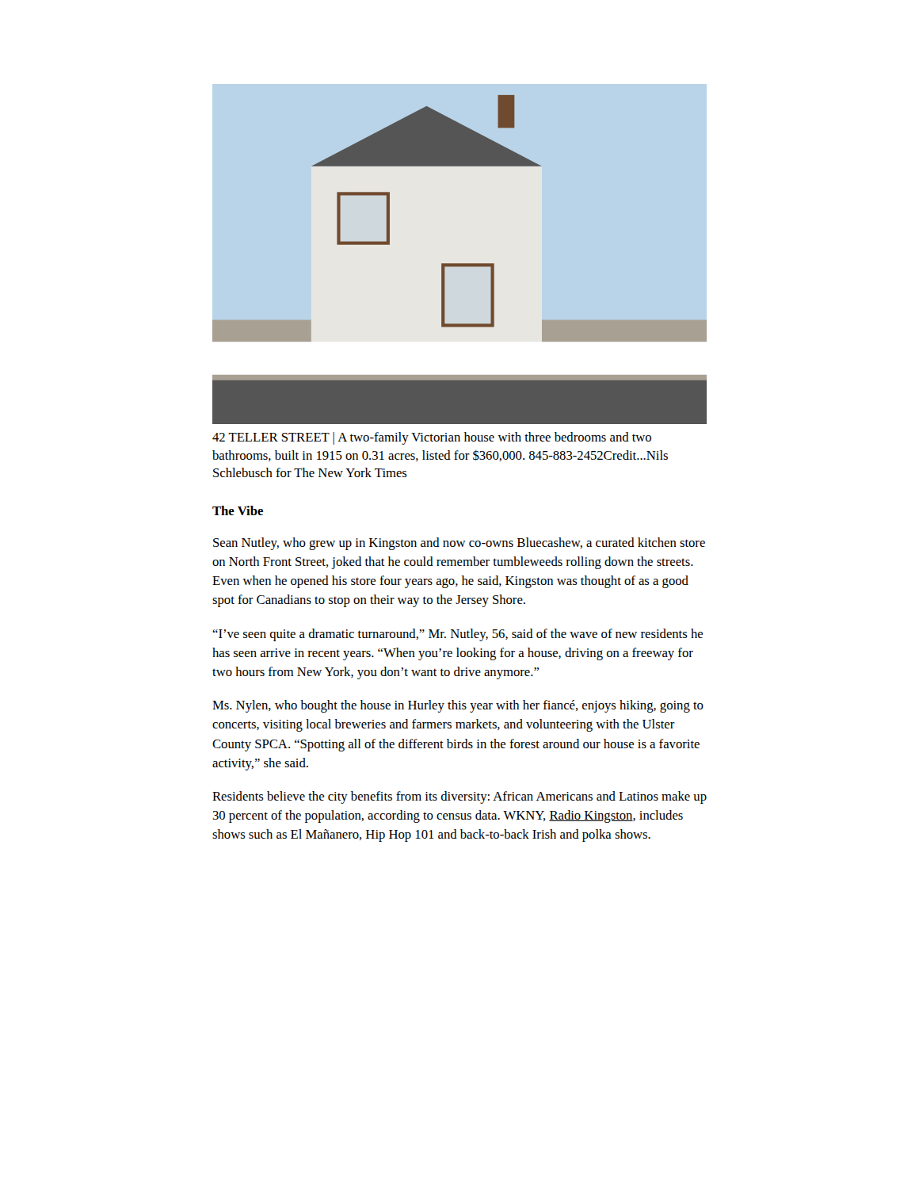42 TELLER STREET | A two-family Victorian house with three bedrooms and two bathrooms, built in 1915 on 0.31 acres, listed for $360,000. 845-883-2452Credit...Nils Schlebusch for The New York Times
The Vibe
Sean Nutley, who grew up in Kingston and now co-owns Bluecashew, a curated kitchen store on North Front Street, joked that he could remember tumbleweeds rolling down the streets. Even when he opened his store four years ago, he said, Kingston was thought of as a good spot for Canadians to stop on their way to the Jersey Shore.
“I’ve seen quite a dramatic turnaround,” Mr. Nutley, 56, said of the wave of new residents he has seen arrive in recent years. “When you’re looking for a house, driving on a freeway for two hours from New York, you don’t want to drive anymore.”
Ms. Nylen, who bought the house in Hurley this year with her fiancé, enjoys hiking, going to concerts, visiting local breweries and farmers markets, and volunteering with the Ulster County SPCA. “Spotting all of the different birds in the forest around our house is a favorite activity,” she said.
Residents believe the city benefits from its diversity: African Americans and Latinos make up 30 percent of the population, according to census data. WKNY, Radio Kingston, includes shows such as El Mañanero, Hip Hop 101 and back-to-back Irish and polka shows.